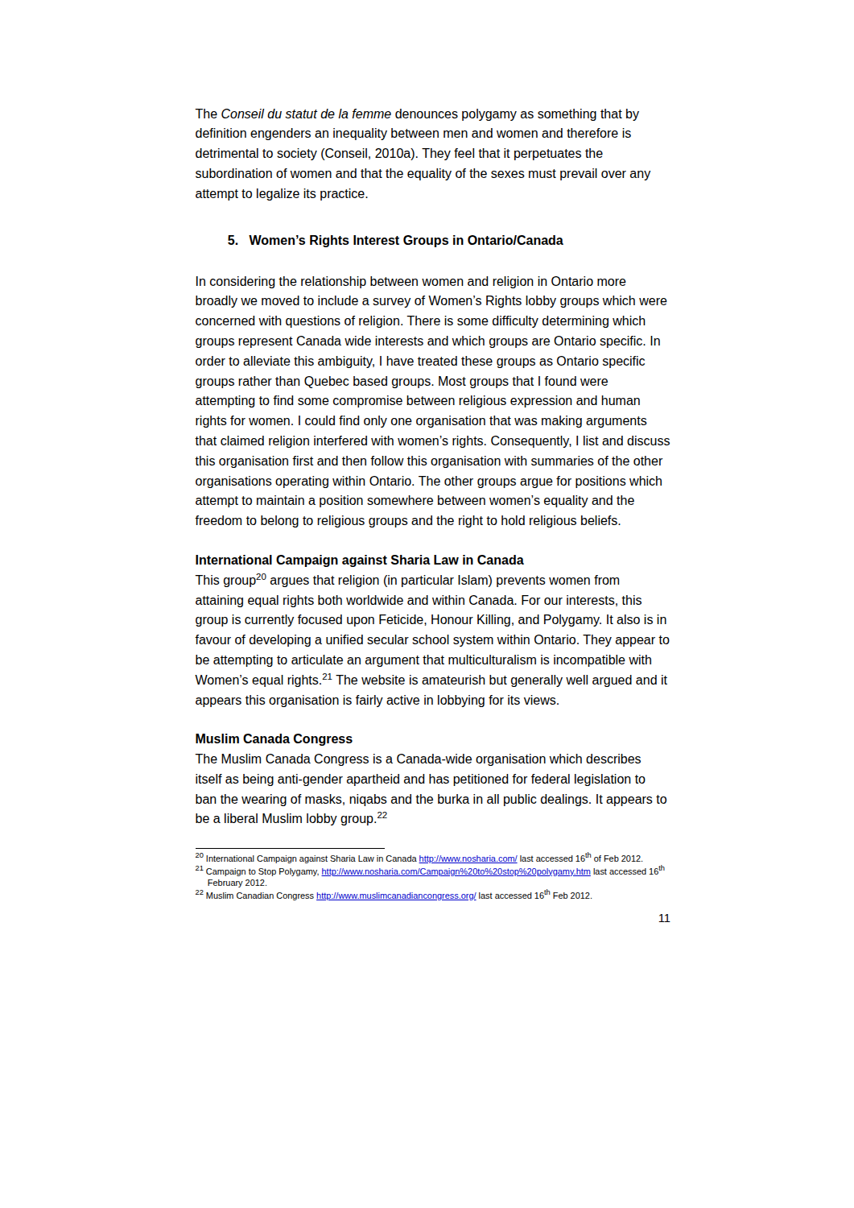The Conseil du statut de la femme denounces polygamy as something that by definition engenders an inequality between men and women and therefore is detrimental to society (Conseil, 2010a). They feel that it perpetuates the subordination of women and that the equality of the sexes must prevail over any attempt to legalize its practice.
5. Women’s Rights Interest Groups in Ontario/Canada
In considering the relationship between women and religion in Ontario more broadly we moved to include a survey of Women’s Rights lobby groups which were concerned with questions of religion. There is some difficulty determining which groups represent Canada wide interests and which groups are Ontario specific. In order to alleviate this ambiguity, I have treated these groups as Ontario specific groups rather than Quebec based groups. Most groups that I found were attempting to find some compromise between religious expression and human rights for women. I could find only one organisation that was making arguments that claimed religion interfered with women’s rights. Consequently, I list and discuss this organisation first and then follow this organisation with summaries of the other organisations operating within Ontario. The other groups argue for positions which attempt to maintain a position somewhere between women’s equality and the freedom to belong to religious groups and the right to hold religious beliefs.
International Campaign against Sharia Law in Canada
This group20 argues that religion (in particular Islam) prevents women from attaining equal rights both worldwide and within Canada. For our interests, this group is currently focused upon Feticide, Honour Killing, and Polygamy. It also is in favour of developing a unified secular school system within Ontario. They appear to be attempting to articulate an argument that multiculturalism is incompatible with Women’s equal rights.21 The website is amateurish but generally well argued and it appears this organisation is fairly active in lobbying for its views.
Muslim Canada Congress
The Muslim Canada Congress is a Canada-wide organisation which describes itself as being anti-gender apartheid and has petitioned for federal legislation to ban the wearing of masks, niqabs and the burka in all public dealings. It appears to be a liberal Muslim lobby group.22
20 International Campaign against Sharia Law in Canada http://www.nosharia.com/ last accessed 16th of Feb 2012.
21 Campaign to Stop Polygamy, http://www.nosharia.com/Campaign%20to%20stop%20polygamy.htm last accessed 16th February 2012.
22 Muslim Canadian Congress http://www.muslimcanadiancongress.org/ last accessed 16th Feb 2012.
11